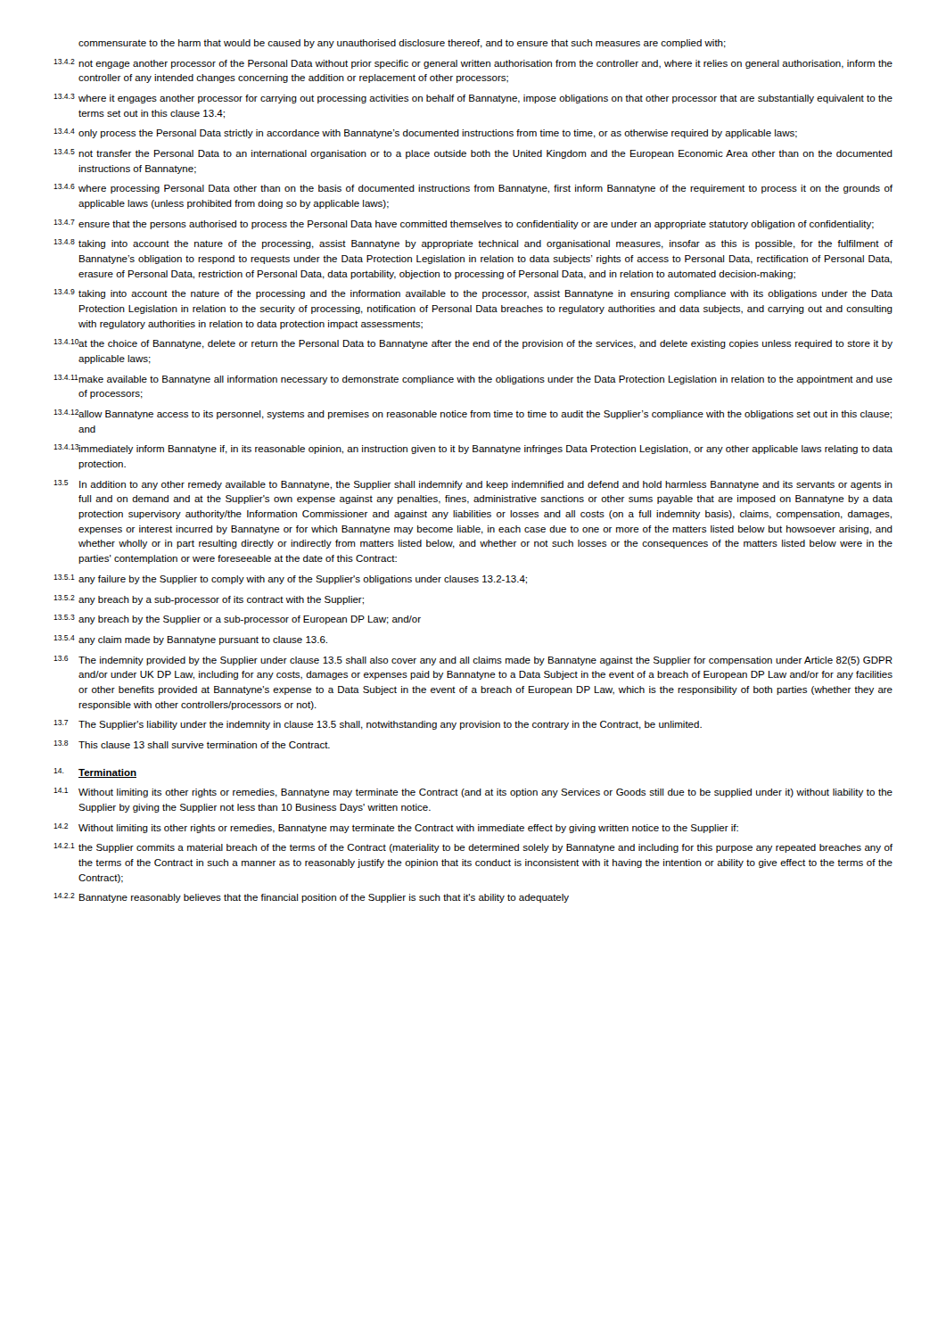commensurate to the harm that would be caused by any unauthorised disclosure thereof, and to ensure that such measures are complied with;
13.4.2not engage another processor of the Personal Data without prior specific or general written authorisation from the controller and, where it relies on general authorisation, inform the controller of any intended changes concerning the addition or replacement of other processors;
13.4.3where it engages another processor for carrying out processing activities on behalf of Bannatyne, impose obligations on that other processor that are substantially equivalent to the terms set out in this clause 13.4;
13.4.4only process the Personal Data strictly in accordance with Bannatyne’s documented instructions from time to time, or as otherwise required by applicable laws;
13.4.5not transfer the Personal Data to an international organisation or to a place outside both the United Kingdom and the European Economic Area other than on the documented instructions of Bannatyne;
13.4.6where processing Personal Data other than on the basis of documented instructions from Bannatyne, first inform Bannatyne of the requirement to process it on the grounds of applicable laws (unless prohibited from doing so by applicable laws);
13.4.7ensure that the persons authorised to process the Personal Data have committed themselves to confidentiality or are under an appropriate statutory obligation of confidentiality;
13.4.8taking into account the nature of the processing, assist Bannatyne by appropriate technical and organisational measures, insofar as this is possible, for the fulfilment of Bannatyne’s obligation to respond to requests under the Data Protection Legislation in relation to data subjects’ rights of access to Personal Data, rectification of Personal Data, erasure of Personal Data, restriction of Personal Data, data portability, objection to processing of Personal Data, and in relation to automated decision-making;
13.4.9taking into account the nature of the processing and the information available to the processor, assist Bannatyne in ensuring compliance with its obligations under the Data Protection Legislation in relation to the security of processing, notification of Personal Data breaches to regulatory authorities and data subjects, and carrying out and consulting with regulatory authorities in relation to data protection impact assessments;
13.4.10at the choice of Bannatyne, delete or return the Personal Data to Bannatyne after the end of the provision of the services, and delete existing copies unless required to store it by applicable laws;
13.4.11make available to Bannatyne all information necessary to demonstrate compliance with the obligations under the Data Protection Legislation in relation to the appointment and use of processors;
13.4.12allow Bannatyne access to its personnel, systems and premises on reasonable notice from time to time to audit the Supplier’s compliance with the obligations set out in this clause; and
13.4.13immediately inform Bannatyne if, in its reasonable opinion, an instruction given to it by Bannatyne infringes Data Protection Legislation, or any other applicable laws relating to data protection.
13.5 In addition to any other remedy available to Bannatyne, the Supplier shall indemnify and keep indemnified and defend and hold harmless Bannatyne and its servants or agents in full and on demand and at the Supplier's own expense against any penalties, fines, administrative sanctions or other sums payable that are imposed on Bannatyne by a data protection supervisory authority/the Information Commissioner and against any liabilities or losses and all costs (on a full indemnity basis), claims, compensation, damages, expenses or interest incurred by Bannatyne or for which Bannatyne may become liable, in each case due to one or more of the matters listed below but howsoever arising, and whether wholly or in part resulting directly or indirectly from matters listed below, and whether or not such losses or the consequences of the matters listed below were in the parties' contemplation or were foreseeable at the date of this Contract:
13.5.1any failure by the Supplier to comply with any of the Supplier's obligations under clauses 13.2-13.4;
13.5.2any breach by a sub-processor of its contract with the Supplier;
13.5.3any breach by the Supplier or a sub-processor of European DP Law; and/or
13.5.4any claim made by Bannatyne pursuant to clause 13.6.
13.6 The indemnity provided by the Supplier under clause 13.5 shall also cover any and all claims made by Bannatyne against the Supplier for compensation under Article 82(5) GDPR and/or under UK DP Law, including for any costs, damages or expenses paid by Bannatyne to a Data Subject in the event of a breach of European DP Law and/or for any facilities or other benefits provided at Bannatyne's expense to a Data Subject in the event of a breach of European DP Law, which is the responsibility of both parties (whether they are responsible with other controllers/processors or not).
13.7 The Supplier's liability under the indemnity in clause 13.5 shall, notwithstanding any provision to the contrary in the Contract, be unlimited.
13.8 This clause 13 shall survive termination of the Contract.
14. Termination
14.1 Without limiting its other rights or remedies, Bannatyne may terminate the Contract (and at its option any Services or Goods still due to be supplied under it) without liability to the Supplier by giving the Supplier not less than 10 Business Days' written notice.
14.2 Without limiting its other rights or remedies, Bannatyne may terminate the Contract with immediate effect by giving written notice to the Supplier if:
14.2.1the Supplier commits a material breach of the terms of the Contract (materiality to be determined solely by Bannatyne and including for this purpose any repeated breaches any of the terms of the Contract in such a manner as to reasonably justify the opinion that its conduct is inconsistent with it having the intention or ability to give effect to the terms of the Contract);
14.2.2 Bannatyne reasonably believes that the financial position of the Supplier is such that it's ability to adequately